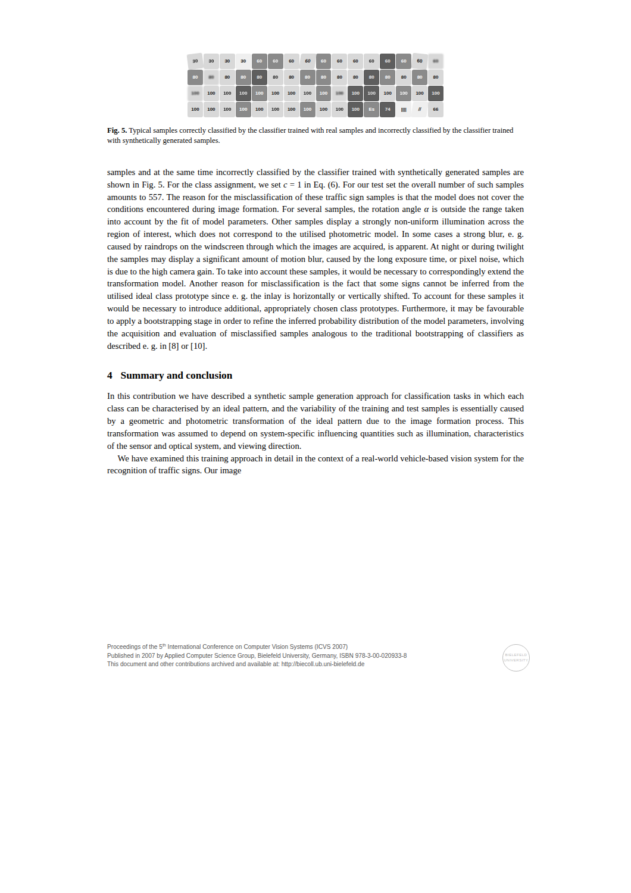30
30
30
30
60
60
60
60
60
60
60
60
60
60
60
60
80
80
80
80
80
80
80
80
80
80
80
80
80
80
80
80
100
100
100
100
100
100
100
100
100
100
100
100
100
100
100
100
100
100
100
100
100
100
100
100
100
100
100
Es
74
||||
//
66
Fig. 5. Typical samples correctly classified by the classifier trained with real samples and incorrectly classified by the classifier trained with synthetically generated samples.
samples and at the same time incorrectly classified by the classifier trained with synthetically generated samples are shown in Fig. 5. For the class assignment, we set c = 1 in Eq. (6). For our test set the overall number of such samples amounts to 557. The reason for the misclassification of these traffic sign samples is that the model does not cover the conditions encountered during image formation. For several samples, the rotation angle α is outside the range taken into account by the fit of model parameters. Other samples display a strongly non-uniform illumination across the region of interest, which does not correspond to the utilised photometric model. In some cases a strong blur, e. g. caused by raindrops on the windscreen through which the images are acquired, is apparent. At night or during twilight the samples may display a significant amount of motion blur, caused by the long exposure time, or pixel noise, which is due to the high camera gain. To take into account these samples, it would be necessary to correspondingly extend the transformation model. Another reason for misclassification is the fact that some signs cannot be inferred from the utilised ideal class prototype since e. g. the inlay is horizontally or vertically shifted. To account for these samples it would be necessary to introduce additional, appropriately chosen class prototypes. Furthermore, it may be favourable to apply a bootstrapping stage in order to refine the inferred probability distribution of the model parameters, involving the acquisition and evaluation of misclassified samples analogous to the traditional bootstrapping of classifiers as described e. g. in [8] or [10].
4 Summary and conclusion
In this contribution we have described a synthetic sample generation approach for classification tasks in which each class can be characterised by an ideal pattern, and the variability of the training and test samples is essentially caused by a geometric and photometric transformation of the ideal pattern due to the image formation process. This transformation was assumed to depend on system-specific influencing quantities such as illumination, characteristics of the sensor and optical system, and viewing direction.
We have examined this training approach in detail in the context of a real-world vehicle-based vision system for the recognition of traffic signs. Our image
Proceedings of the 5th International Conference on Computer Vision Systems (ICVS 2007)
Published in 2007 by Applied Computer Science Group, Bielefeld University, Germany, ISBN 978-3-00-020933-8
This document and other contributions archived and available at: http://biecoll.ub.uni-bielefeld.de
BIELEFELD
UNIVERSITY